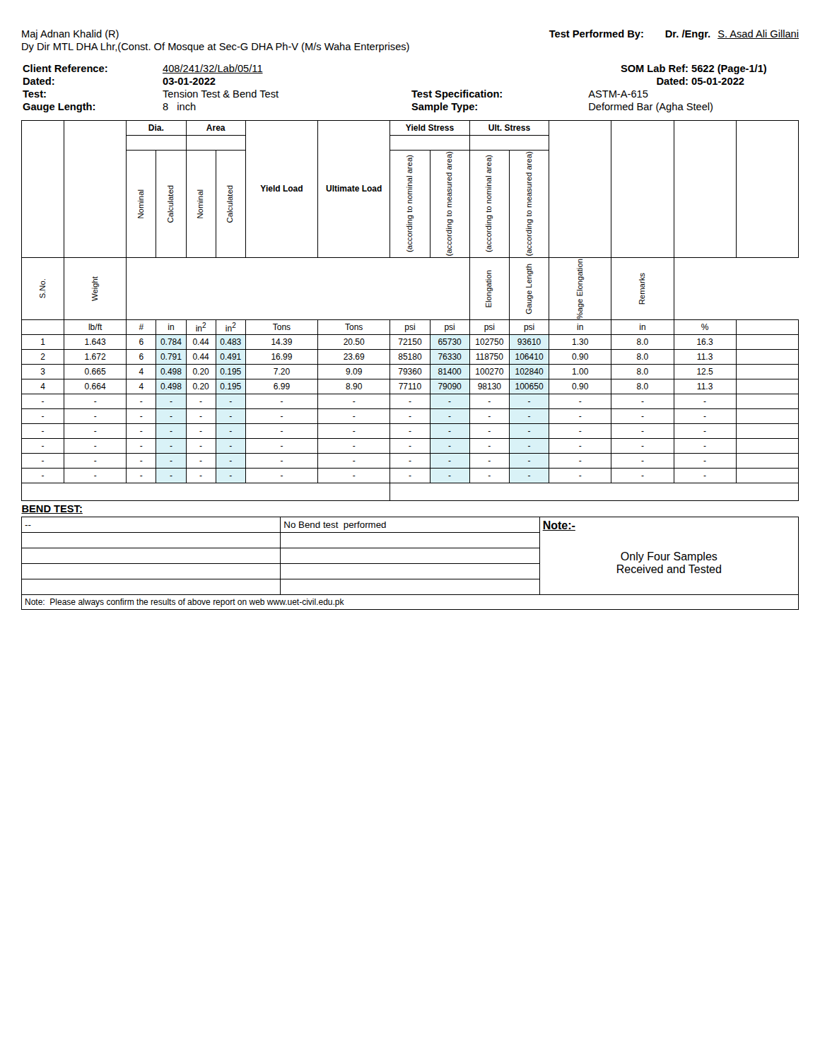Maj Adnan Khalid (R) Test Performed By: Dr. /Engr. S. Asad Ali Gillani
Dy Dir MTL DHA Lhr,(Const. Of Mosque at Sec-G DHA Ph-V (M/s Waha Enterprises)
| Client Reference: | 408/241/32/Lab/05/11 | | SOM Lab Ref: | 5622 (Page-1/1) |
| Dated: | 03-01-2022 | | Dated: | 05-01-2022 |
| Test: | Tension Test & Bend Test | Test Specification: | ASTM-A-615 |
| Gauge Length: | 8 inch | Sample Type: | Deformed Bar (Agha Steel) |
| | | Dia. | Area | Yield Load | Ultimate Load | Yield Stress | Ult. Stress | | | | |
| --- | --- | --- | --- | --- | --- | --- | --- | --- | --- | --- | --- |
| Nominal | Calculated | Nominal | Calculated | (according to nominal area) | (according to measured area) | (according to nominal area) | (according to measured area) |
| S.No. | Weight | | Elongation | Gauge Length | %age Elongation | Remarks |
| | lb/ft | # | in | in 2 | in 2 | Tons | Tons | psi | psi | psi | psi | in | in | % | |
| 1 | 1.643 | 6 | 0.784 | 0.44 | 0.483 | 14.39 | 20.50 | 72150 | 65730 | 102750 | 93610 | 1.30 | 8.0 | 16.3 | |
| 2 | 1.672 | 6 | 0.791 | 0.44 | 0.491 | 16.99 | 23.69 | 85180 | 76330 | 118750 | 106410 | 0.90 | 8.0 | 11.3 | |
| 3 | 0.665 | 4 | 0.498 | 0.20 | 0.195 | 7.20 | 9.09 | 79360 | 81400 | 100270 | 102840 | 1.00 | 8.0 | 12.5 | |
| 4 | 0.664 | 4 | 0.498 | 0.20 | 0.195 | 6.99 | 8.90 | 77110 | 79090 | 98130 | 100650 | 0.90 | 8.0 | 11.3 | |
| - | - | - | - | - | - | - | - | - | - | - | - | - | - | - | |
| - | - | - | - | - | - | - | - | - | - | - | - | - | - | - | |
| - | - | - | - | - | - | - | - | - | - | - | - | - | - | - | |
| - | - | - | - | - | - | - | - | - | - | - | - | - | - | - | |
| - | - | - | - | - | - | - | - | - | - | - | - | - | - | - | |
| - | - | - | - | - | - | - | - | - | - | - | - | - | - | - | |
| BEND TEST: |
| -- | No Bend test performed | Note:- Only Four Samples Received and Tested |
| Note: Please always confirm the results of above report on web www.uet-civil.edu.pk |